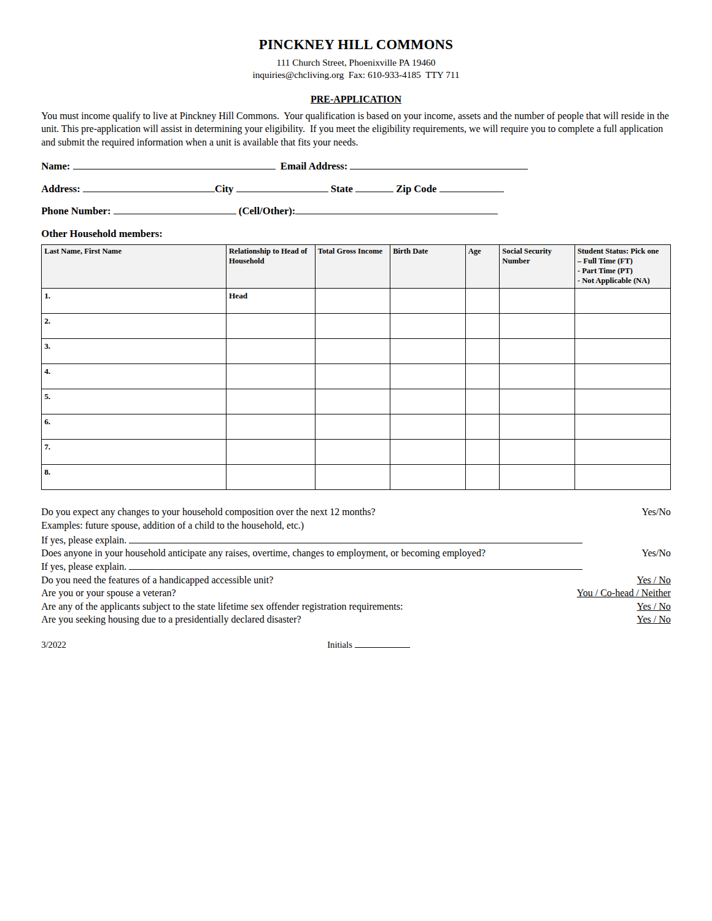PINCKNEY HILL COMMONS
111 Church Street, Phoenixville PA 19460
inquiries@chcliving.org Fax: 610-933-4185 TTY 711
PRE-APPLICATION
You must income qualify to live at Pinckney Hill Commons. Your qualification is based on your income, assets and the number of people that will reside in the unit. This pre-application will assist in determining your eligibility. If you meet the eligibility requirements, we will require you to complete a full application and submit the required information when a unit is available that fits your needs.
Name: Email Address:
Address: City State Zip Code
Phone Number: (Cell/Other):
Other Household members:
| Last Name, First Name | Relationship to Head of Household | Total Gross Income | Birth Date | Age | Social Security Number | Student Status: Pick one – Full Time (FT) - Part Time (PT) - Not Applicable (NA) |
| --- | --- | --- | --- | --- | --- | --- |
| 1. | Head | | | | | |
| 2. | | | | | | |
| 3. | | | | | | |
| 4. | | | | | | |
| 5. | | | | | | |
| 6. | | | | | | |
| 7. | | | | | | |
| 8. | | | | | | |
Do you expect any changes to your household composition over the next 12 months? Yes/No
Examples: future spouse, addition of a child to the household, etc.)
If yes, please explain.
Does anyone in your household anticipate any raises, overtime, changes to employment, or becoming employed? Yes/No
If yes, please explain.
Do you need the features of a handicapped accessible unit? Yes / No
Are you or your spouse a veteran? You / Co-head / Neither
Are any of the applicants subject to the state lifetime sex offender registration requirements: Yes / No
Are you seeking housing due to a presidentially declared disaster? Yes / No
3/2022 Initials